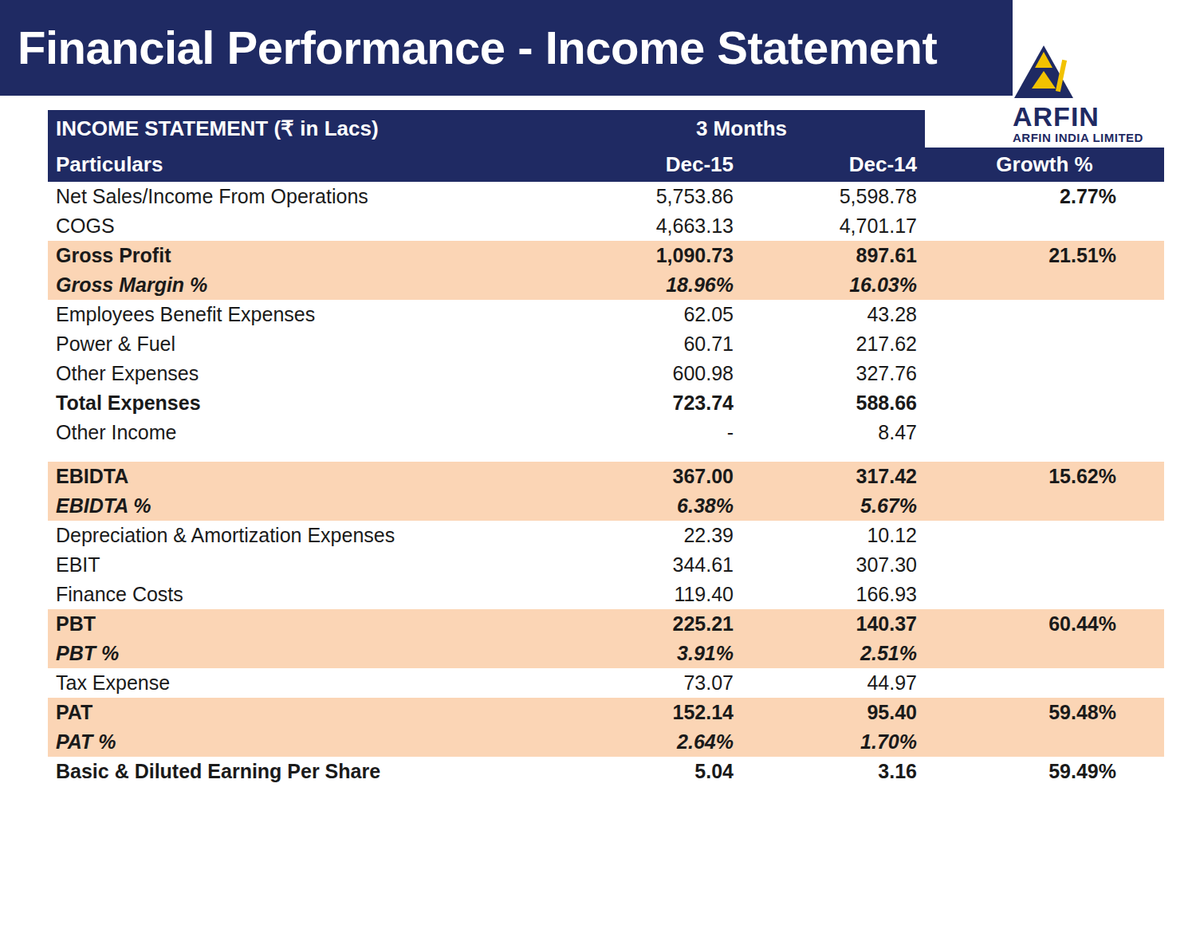Financial Performance - Income Statement
ARFIN ARFIN INDIA LIMITED
| INCOME STATEMENT (₹ in Lacs) | 3 Months | |
| --- | --- | --- |
| Particulars | Dec-15 | Dec-14 | Growth % |
| Net Sales/Income From Operations | 5,753.86 | 5,598.78 | 2.77% |
| COGS | 4,663.13 | 4,701.17 | |
| Gross Profit | 1,090.73 | 897.61 | 21.51% |
| Gross Margin % | 18.96% | 16.03% | |
| Employees Benefit Expenses | 62.05 | 43.28 | |
| Power & Fuel | 60.71 | 217.62 | |
| Other Expenses | 600.98 | 327.76 | |
| Total Expenses | 723.74 | 588.66 | |
| Other Income | - | 8.47 | |
| EBIDTA | 367.00 | 317.42 | 15.62% |
| EBIDTA % | 6.38% | 5.67% | |
| Depreciation & Amortization Expenses | 22.39 | 10.12 | |
| EBIT | 344.61 | 307.30 | |
| Finance Costs | 119.40 | 166.93 | |
| PBT | 225.21 | 140.37 | 60.44% |
| PBT % | 3.91% | 2.51% | |
| Tax Expense | 73.07 | 44.97 | |
| PAT | 152.14 | 95.40 | 59.48% |
| PAT % | 2.64% | 1.70% | |
| Basic & Diluted Earning Per Share | 5.04 | 3.16 | 59.49% |